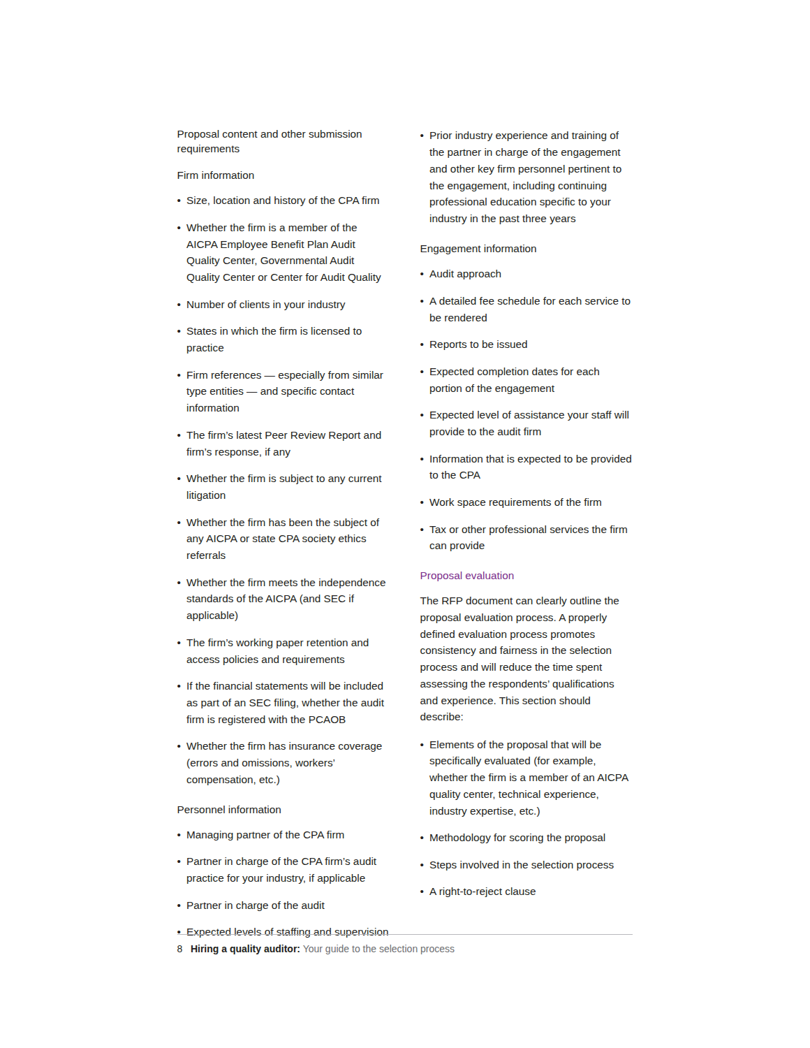Proposal content and other submission requirements
Firm information
Size, location and history of the CPA firm
Whether the firm is a member of the AICPA Employee Benefit Plan Audit Quality Center, Governmental Audit Quality Center or Center for Audit Quality
Number of clients in your industry
States in which the firm is licensed to practice
Firm references — especially from similar type entities — and specific contact information
The firm’s latest Peer Review Report and firm’s response, if any
Whether the firm is subject to any current litigation
Whether the firm has been the subject of any AICPA or state CPA society ethics referrals
Whether the firm meets the independence standards of the AICPA (and SEC if applicable)
The firm’s working paper retention and access policies and requirements
If the financial statements will be included as part of an SEC filing, whether the audit firm is registered with the PCAOB
Whether the firm has insurance coverage (errors and omissions, workers’ compensation, etc.)
Personnel information
Managing partner of the CPA firm
Partner in charge of the CPA firm’s audit practice for your industry, if applicable
Partner in charge of the audit
Expected levels of staffing and supervision
Prior industry experience and training of the partner in charge of the engagement and other key firm personnel pertinent to the engagement, including continuing professional education specific to your industry in the past three years
Engagement information
Audit approach
A detailed fee schedule for each service to be rendered
Reports to be issued
Expected completion dates for each portion of the engagement
Expected level of assistance your staff will provide to the audit firm
Information that is expected to be provided to the CPA
Work space requirements of the firm
Tax or other professional services the firm can provide
Proposal evaluation
The RFP document can clearly outline the proposal evaluation process. A properly defined evaluation process promotes consistency and fairness in the selection process and will reduce the time spent assessing the respondents’ qualifications and experience. This section should describe:
Elements of the proposal that will be specifically evaluated (for example, whether the firm is a member of an AICPA quality center, technical experience, industry expertise, etc.)
Methodology for scoring the proposal
Steps involved in the selection process
A right-to-reject clause
8 Hiring a quality auditor: Your guide to the selection process